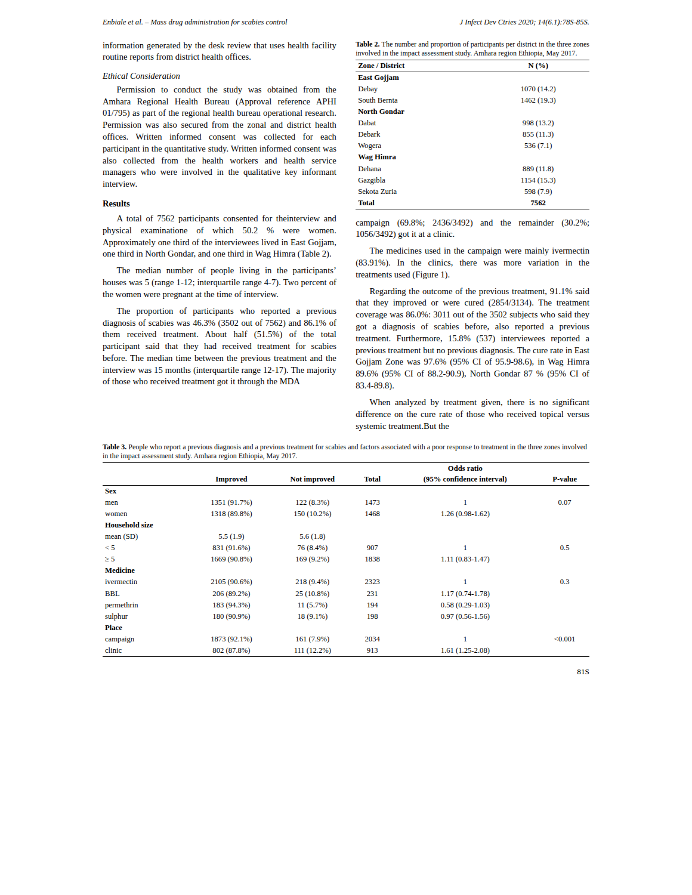Enbiale et al. – Mass drug administration for scabies control
J Infect Dev Ctries 2020; 14(6.1):78S-85S.
information generated by the desk review that uses health facility routine reports from district health offices.
Ethical Consideration
Permission to conduct the study was obtained from the Amhara Regional Health Bureau (Approval reference APHI 01/795) as part of the regional health bureau operational research. Permission was also secured from the zonal and district health offices. Written informed consent was collected for each participant in the quantitative study. Written informed consent was also collected from the health workers and health service managers who were involved in the qualitative key informant interview.
Results
A total of 7562 participants consented for theinterview and physical examinatione of which 50.2 % were women. Approximately one third of the interviewees lived in East Gojjam, one third in North Gondar, and one third in Wag Himra (Table 2).
The median number of people living in the participants’ houses was 5 (range 1-12; interquartile range 4-7). Two percent of the women were pregnant at the time of interview.
The proportion of participants who reported a previous diagnosis of scabies was 46.3% (3502 out of 7562) and 86.1% of them received treatment. About half (51.5%) of the total participant said that they had received treatment for scabies before. The median time between the previous treatment and the interview was 15 months (interquartile range 12-17). The majority of those who received treatment got it through the MDA
Table 2. The number and proportion of participants per district in the three zones involved in the impact assessment study. Amhara region Ethiopia, May 2017.
| Zone / District | N (%) |
| --- | --- |
| East Gojjam | |
| Debay | 1070 (14.2) |
| South Bernta | 1462 (19.3) |
| North Gondar | |
| Dabat | 998 (13.2) |
| Debark | 855 (11.3) |
| Wogera | 536 (7.1) |
| Wag Himra | |
| Dehana | 889 (11.8) |
| Gazgibla | 1154 (15.3) |
| Sekota Zuria | 598 (7.9) |
| Total | 7562 |
campaign (69.8%; 2436/3492) and the remainder (30.2%; 1056/3492) got it at a clinic.
The medicines used in the campaign were mainly ivermectin (83.91%). In the clinics, there was more variation in the treatments used (Figure 1).
Regarding the outcome of the previous treatment, 91.1% said that they improved or were cured (2854/3134). The treatment coverage was 86.0%: 3011 out of the 3502 subjects who said they got a diagnosis of scabies before, also reported a previous treatment. Furthermore, 15.8% (537) interviewees reported a previous treatment but no previous diagnosis. The cure rate in East Gojjam Zone was 97.6% (95% CI of 95.9-98.6), in Wag Himra 89.6% (95% CI of 88.2-90.9), North Gondar 87 % (95% CI of 83.4-89.8).
When analyzed by treatment given, there is no significant difference on the cure rate of those who received topical versus systemic treatment.But the
Table 3. People who report a previous diagnosis and a previous treatment for scabies and factors associated with a poor response to treatment in the three zones involved in the impact assessment study. Amhara region Ethiopia, May 2017.
| | Improved | Not improved | Total | Odds ratio (95% confidence interval) | P-value |
| --- | --- | --- | --- | --- | --- |
| Sex | | | | | |
| men | 1351 (91.7%) | 122 (8.3%) | 1473 | 1 | 0.07 |
| women | 1318 (89.8%) | 150 (10.2%) | 1468 | 1.26 (0.98-1.62) | |
| Household size | | | | | |
| mean (SD) | 5.5 (1.9) | 5.6 (1.8) | | | |
| < 5 | 831 (91.6%) | 76 (8.4%) | 907 | 1 | 0.5 |
| ≥ 5 | 1669 (90.8%) | 169 (9.2%) | 1838 | 1.11 (0.83-1.47) | |
| Medicine | | | | | |
| ivermectin | 2105 (90.6%) | 218 (9.4%) | 2323 | 1 | 0.3 |
| BBL | 206 (89.2%) | 25 (10.8%) | 231 | 1.17 (0.74-1.78) | |
| permethrin | 183 (94.3%) | 11 (5.7%) | 194 | 0.58 (0.29-1.03) | |
| sulphur | 180 (90.9%) | 18 (9.1%) | 198 | 0.97 (0.56-1.56) | |
| Place | | | | | |
| campaign | 1873 (92.1%) | 161 (7.9%) | 2034 | 1 | <0.001 |
| clinic | 802 (87.8%) | 111 (12.2%) | 913 | 1.61 (1.25-2.08) | |
81S